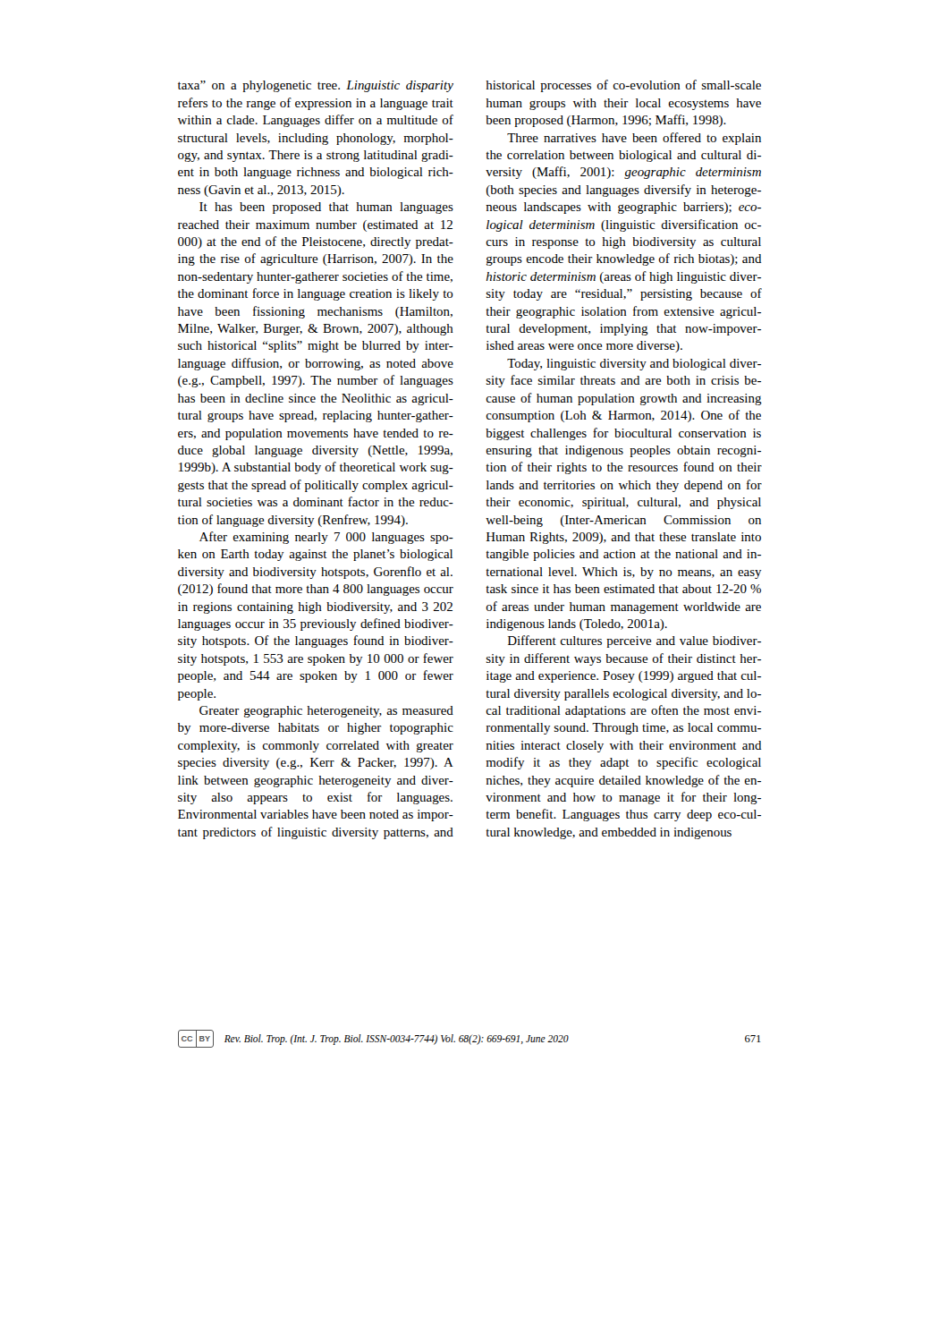taxa” on a phylogenetic tree. Linguistic disparity refers to the range of expression in a language trait within a clade. Languages differ on a multitude of structural levels, including phonology, morphology, and syntax. There is a strong latitudinal gradient in both language richness and biological richness (Gavin et al., 2013, 2015).
It has been proposed that human languages reached their maximum number (estimated at 12 000) at the end of the Pleistocene, directly predating the rise of agriculture (Harrison, 2007). In the non-sedentary hunter-gatherer societies of the time, the dominant force in language creation is likely to have been fissioning mechanisms (Hamilton, Milne, Walker, Burger, & Brown, 2007), although such historical “splits” might be blurred by inter-language diffusion, or borrowing, as noted above (e.g., Campbell, 1997). The number of languages has been in decline since the Neolithic as agricultural groups have spread, replacing hunter-gatherers, and population movements have tended to reduce global language diversity (Nettle, 1999a, 1999b). A substantial body of theoretical work suggests that the spread of politically complex agricultural societies was a dominant factor in the reduction of language diversity (Renfrew, 1994).
After examining nearly 7 000 languages spoken on Earth today against the planet’s biological diversity and biodiversity hotspots, Gorenflo et al. (2012) found that more than 4 800 languages occur in regions containing high biodiversity, and 3 202 languages occur in 35 previously defined biodiversity hotspots. Of the languages found in biodiversity hotspots, 1 553 are spoken by 10 000 or fewer people, and 544 are spoken by 1 000 or fewer people.
Greater geographic heterogeneity, as measured by more-diverse habitats or higher topographic complexity, is commonly correlated with greater species diversity (e.g., Kerr & Packer, 1997). A link between geographic heterogeneity and diversity also appears to exist for languages. Environmental variables have been noted as important predictors of linguistic diversity patterns, and historical processes of co-evolution of small-scale human groups with their local ecosystems have been proposed (Harmon, 1996; Maffi, 1998).
Three narratives have been offered to explain the correlation between biological and cultural diversity (Maffi, 2001): geographic determinism (both species and languages diversify in heterogeneous landscapes with geographic barriers); ecological determinism (linguistic diversification occurs in response to high biodiversity as cultural groups encode their knowledge of rich biotas); and historic determinism (areas of high linguistic diversity today are “residual,” persisting because of their geographic isolation from extensive agricultural development, implying that now-impoverished areas were once more diverse).
Today, linguistic diversity and biological diversity face similar threats and are both in crisis because of human population growth and increasing consumption (Loh & Harmon, 2014). One of the biggest challenges for biocultural conservation is ensuring that indigenous peoples obtain recognition of their rights to the resources found on their lands and territories on which they depend on for their economic, spiritual, cultural, and physical well-being (Inter-American Commission on Human Rights, 2009), and that these translate into tangible policies and action at the national and international level. Which is, by no means, an easy task since it has been estimated that about 12-20 % of areas under human management worldwide are indigenous lands (Toledo, 2001a).
Different cultures perceive and value biodiversity in different ways because of their distinct heritage and experience. Posey (1999) argued that cultural diversity parallels ecological diversity, and local traditional adaptations are often the most environmentally sound. Through time, as local communities interact closely with their environment and modify it as they adapt to specific ecological niches, they acquire detailed knowledge of the environment and how to manage it for their long-term benefit. Languages thus carry deep eco-cultural knowledge, and embedded in indigenous
CC BY Rev. Biol. Trop. (Int. J. Trop. Biol. ISSN-0034-7744) Vol. 68(2): 669-691, June 2020
671